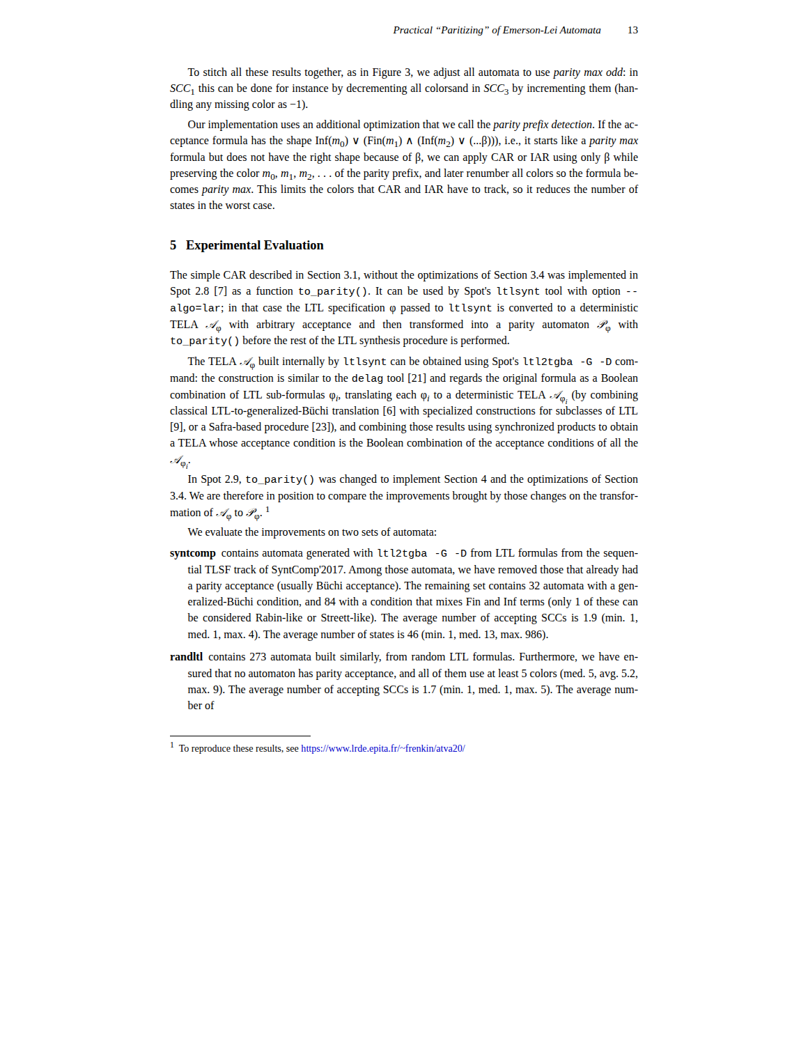Practical “Paritizing” of Emerson-Lei Automata 13
To stitch all these results together, as in Figure 3, we adjust all automata to use parity max odd: in SCC1 this can be done for instance by decrementing all colorsand in SCC3 by incrementing them (handling any missing color as −1).
Our implementation uses an additional optimization that we call the parity prefix detection. If the acceptance formula has the shape Inf(m0) ∨ (Fin(m1) ∧ (Inf(m2) ∨ (...β))), i.e., it starts like a parity max formula but does not have the right shape because of β, we can apply CAR or IAR using only β while preserving the color m0, m1, m2, . . . of the parity prefix, and later renumber all colors so the formula becomes parity max. This limits the colors that CAR and IAR have to track, so it reduces the number of states in the worst case.
5 Experimental Evaluation
The simple CAR described in Section 3.1, without the optimizations of Section 3.4 was implemented in Spot 2.8 [7] as a function to_parity(). It can be used by Spot's ltlsynt tool with option --algo=lar; in that case the LTL specification φ passed to ltlsynt is converted to a deterministic TELA 𝒜φ with arbitrary acceptance and then transformed into a parity automaton 𝒫φ with to_parity() before the rest of the LTL synthesis procedure is performed.
The TELA 𝒜φ built internally by ltlsynt can be obtained using Spot's ltl2tgba -G -D command: the construction is similar to the delag tool [21] and regards the original formula as a Boolean combination of LTL sub-formulas φi, translating each φi to a deterministic TELA 𝒜φi (by combining classical LTL-to-generalized-Büchi translation [6] with specialized constructions for subclasses of LTL [9], or a Safra-based procedure [23]), and combining those results using synchronized products to obtain a TELA whose acceptance condition is the Boolean combination of the acceptance conditions of all the 𝒜φi.
In Spot 2.9, to_parity() was changed to implement Section 4 and the optimizations of Section 3.4. We are therefore in position to compare the improvements brought by those changes on the transformation of 𝒜φ to 𝒫φ. 1
We evaluate the improvements on two sets of automata:
syntcomp
contains automata generated with ltl2tgba -G -D from LTL formulas from the sequential TLSF track of SyntComp'2017. Among those automata, we have removed those that already had a parity acceptance (usually Büchi acceptance). The remaining set contains 32 automata with a generalized-Büchi condition, and 84 with a condition that mixes Fin and Inf terms (only 1 of these can be considered Rabin-like or Streett-like). The average number of accepting SCCs is 1.9 (min. 1, med. 1, max. 4). The average number of states is 46 (min. 1, med. 13, max. 986).
randltl
contains 273 automata built similarly, from random LTL formulas. Furthermore, we have ensured that no automaton has parity acceptance, and all of them use at least 5 colors (med. 5, avg. 5.2, max. 9). The average number of accepting SCCs is 1.7 (min. 1, med. 1, max. 5). The average number of
1 To reproduce these results, see https://www.lrde.epita.fr/~frenkin/atva20/